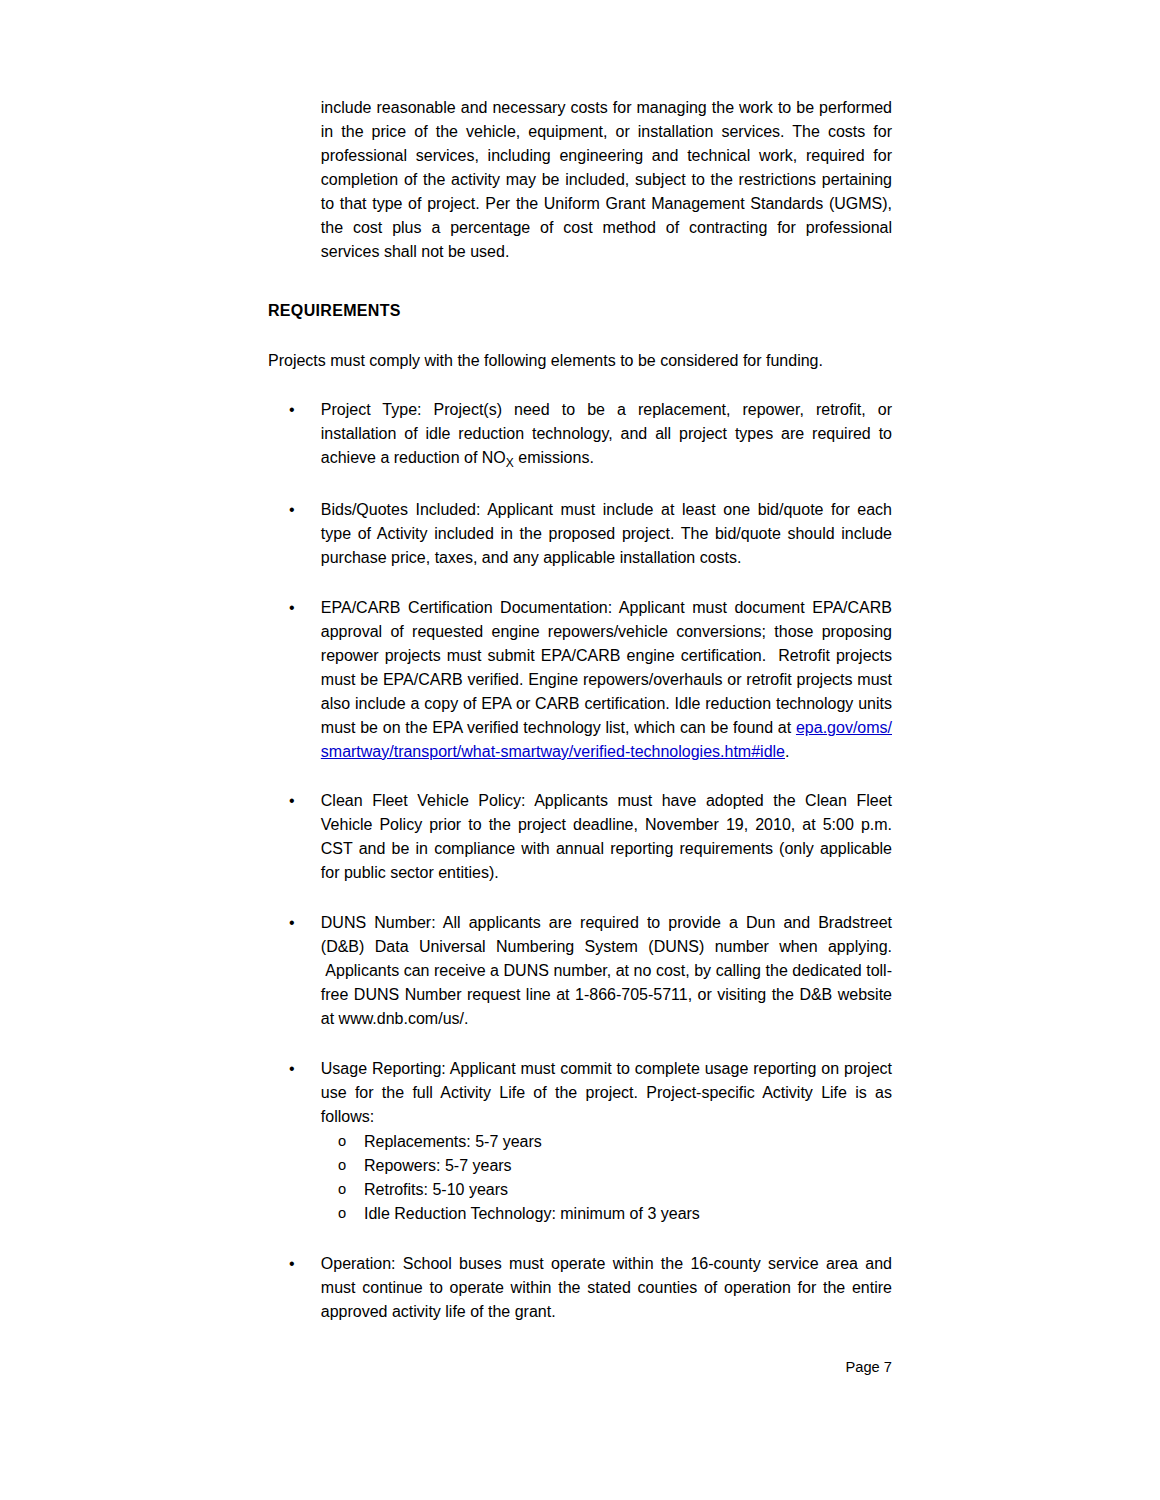include reasonable and necessary costs for managing the work to be performed in the price of the vehicle, equipment, or installation services. The costs for professional services, including engineering and technical work, required for completion of the activity may be included, subject to the restrictions pertaining to that type of project. Per the Uniform Grant Management Standards (UGMS), the cost plus a percentage of cost method of contracting for professional services shall not be used.
REQUIREMENTS
Projects must comply with the following elements to be considered for funding.
Project Type: Project(s) need to be a replacement, repower, retrofit, or installation of idle reduction technology, and all project types are required to achieve a reduction of NOX emissions.
Bids/Quotes Included: Applicant must include at least one bid/quote for each type of Activity included in the proposed project. The bid/quote should include purchase price, taxes, and any applicable installation costs.
EPA/CARB Certification Documentation: Applicant must document EPA/CARB approval of requested engine repowers/vehicle conversions; those proposing repower projects must submit EPA/CARB engine certification. Retrofit projects must be EPA/CARB verified. Engine repowers/overhauls or retrofit projects must also include a copy of EPA or CARB certification. Idle reduction technology units must be on the EPA verified technology list, which can be found at epa.gov/oms/smartway/transport/what-smartway/verified-technologies.htm#idle.
Clean Fleet Vehicle Policy: Applicants must have adopted the Clean Fleet Vehicle Policy prior to the project deadline, November 19, 2010, at 5:00 p.m. CST and be in compliance with annual reporting requirements (only applicable for public sector entities).
DUNS Number: All applicants are required to provide a Dun and Bradstreet (D&B) Data Universal Numbering System (DUNS) number when applying. Applicants can receive a DUNS number, at no cost, by calling the dedicated toll-free DUNS Number request line at 1-866-705-5711, or visiting the D&B website at www.dnb.com/us/.
Usage Reporting: Applicant must commit to complete usage reporting on project use for the full Activity Life of the project. Project-specific Activity Life is as follows:
Replacements: 5-7 years
Repowers: 5-7 years
Retrofits: 5-10 years
Idle Reduction Technology: minimum of 3 years
Operation: School buses must operate within the 16-county service area and must continue to operate within the stated counties of operation for the entire approved activity life of the grant.
Page 7